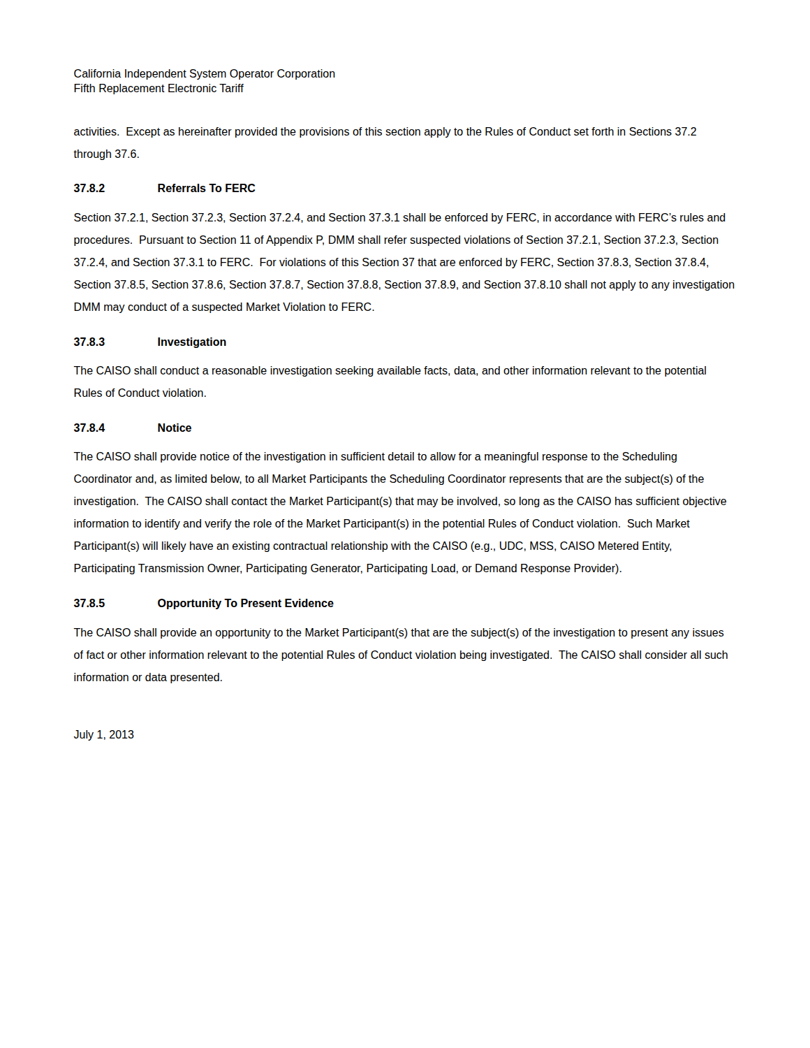California Independent System Operator Corporation
Fifth Replacement Electronic Tariff
activities. Except as hereinafter provided the provisions of this section apply to the Rules of Conduct set forth in Sections 37.2 through 37.6.
37.8.2 Referrals To FERC
Section 37.2.1, Section 37.2.3, Section 37.2.4, and Section 37.3.1 shall be enforced by FERC, in accordance with FERC’s rules and procedures. Pursuant to Section 11 of Appendix P, DMM shall refer suspected violations of Section 37.2.1, Section 37.2.3, Section 37.2.4, and Section 37.3.1 to FERC. For violations of this Section 37 that are enforced by FERC, Section 37.8.3, Section 37.8.4, Section 37.8.5, Section 37.8.6, Section 37.8.7, Section 37.8.8, Section 37.8.9, and Section 37.8.10 shall not apply to any investigation DMM may conduct of a suspected Market Violation to FERC.
37.8.3 Investigation
The CAISO shall conduct a reasonable investigation seeking available facts, data, and other information relevant to the potential Rules of Conduct violation.
37.8.4 Notice
The CAISO shall provide notice of the investigation in sufficient detail to allow for a meaningful response to the Scheduling Coordinator and, as limited below, to all Market Participants the Scheduling Coordinator represents that are the subject(s) of the investigation. The CAISO shall contact the Market Participant(s) that may be involved, so long as the CAISO has sufficient objective information to identify and verify the role of the Market Participant(s) in the potential Rules of Conduct violation. Such Market Participant(s) will likely have an existing contractual relationship with the CAISO (e.g., UDC, MSS, CAISO Metered Entity, Participating Transmission Owner, Participating Generator, Participating Load, or Demand Response Provider).
37.8.5 Opportunity To Present Evidence
The CAISO shall provide an opportunity to the Market Participant(s) that are the subject(s) of the investigation to present any issues of fact or other information relevant to the potential Rules of Conduct violation being investigated. The CAISO shall consider all such information or data presented.
July 1, 2013